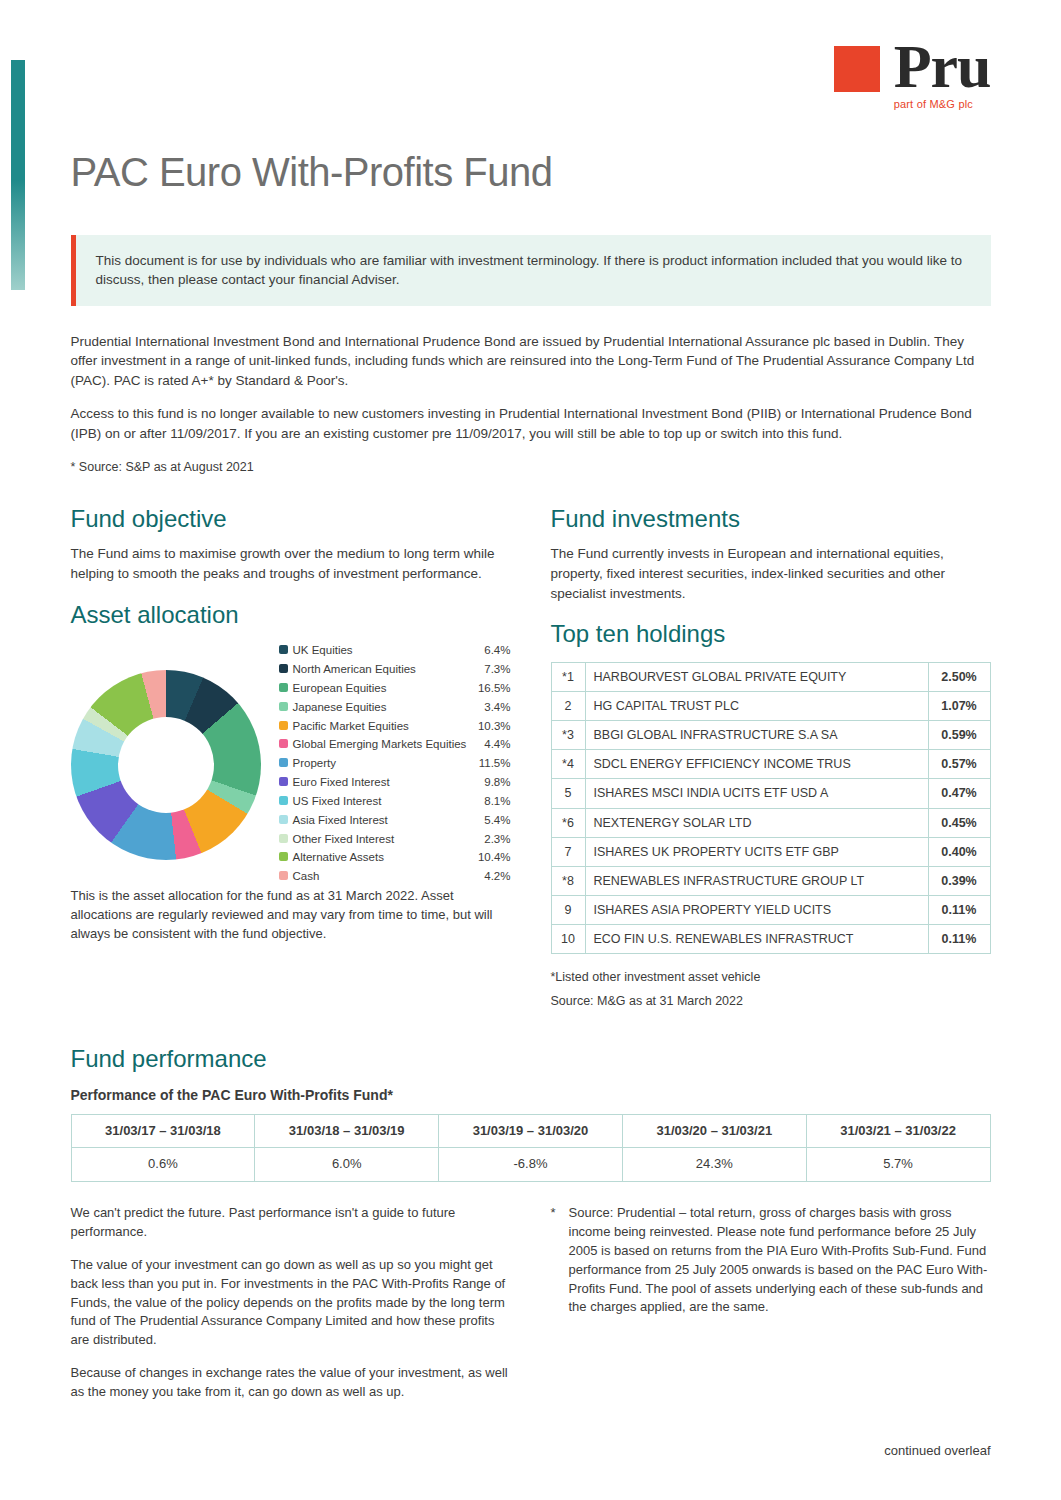Pru
part of M&G plc
PAC Euro With-Profits Fund
This document is for use by individuals who are familiar with investment terminology. If there is product information included that you would like to discuss, then please contact your financial Adviser.
Prudential International Investment Bond and International Prudence Bond are issued by Prudential International Assurance plc based in Dublin. They offer investment in a range of unit-linked funds, including funds which are reinsured into the Long-Term Fund of The Prudential Assurance Company Ltd (PAC). PAC is rated A+* by Standard & Poor's.
Access to this fund is no longer available to new customers investing in Prudential International Investment Bond (PIIB) or International Prudence Bond (IPB) on or after 11/09/2017. If you are an existing customer pre 11/09/2017, you will still be able to top up or switch into this fund.
* Source: S&P as at August 2021
Fund objective
The Fund aims to maximise growth over the medium to long term while helping to smooth the peaks and troughs of investment performance.
Asset allocation
| | UK Equities | 6.4% |
| | North American Equities | 7.3% |
| | European Equities | 16.5% |
| | Japanese Equities | 3.4% |
| | Pacific Market Equities | 10.3% |
| | Global Emerging Markets Equities | 4.4% |
| | Property | 11.5% |
| | Euro Fixed Interest | 9.8% |
| | US Fixed Interest | 8.1% |
| | Asia Fixed Interest | 5.4% |
| | Other Fixed Interest | 2.3% |
| | Alternative Assets | 10.4% |
| | Cash | 4.2% |
This is the asset allocation for the fund as at 31 March 2022. Asset allocations are regularly reviewed and may vary from time to time, but will always be consistent with the fund objective.
Fund investments
The Fund currently invests in European and international equities, property, fixed interest securities, index-linked securities and other specialist investments.
Top ten holdings
| *1 | HARBOURVEST GLOBAL PRIVATE EQUITY | 2.50% |
| 2 | HG CAPITAL TRUST PLC | 1.07% |
| *3 | BBGI GLOBAL INFRASTRUCTURE S.A SA | 0.59% |
| *4 | SDCL ENERGY EFFICIENCY INCOME TRUS | 0.57% |
| 5 | ISHARES MSCI INDIA UCITS ETF USD A | 0.47% |
| *6 | NEXTENERGY SOLAR LTD | 0.45% |
| 7 | ISHARES UK PROPERTY UCITS ETF GBP | 0.40% |
| *8 | RENEWABLES INFRASTRUCTURE GROUP LT | 0.39% |
| 9 | ISHARES ASIA PROPERTY YIELD UCITS | 0.11% |
| 10 | ECO FIN U.S. RENEWABLES INFRASTRUCT | 0.11% |
*Listed other investment asset vehicle
Source: M&G as at 31 March 2022
Fund performance
Performance of the PAC Euro With-Profits Fund*
| 31/03/17 – 31/03/18 | 31/03/18 – 31/03/19 | 31/03/19 – 31/03/20 | 31/03/20 – 31/03/21 | 31/03/21 – 31/03/22 |
| --- | --- | --- | --- | --- |
| 0.6% | 6.0% | -6.8% | 24.3% | 5.7% |
We can't predict the future. Past performance isn't a guide to future performance.
The value of your investment can go down as well as up so you might get back less than you put in. For investments in the PAC With-Profits Range of Funds, the value of the policy depends on the profits made by the long term fund of The Prudential Assurance Company Limited and how these profits are distributed.
Because of changes in exchange rates the value of your investment, as well as the money you take from it, can go down as well as up.
*
Source: Prudential – total return, gross of charges basis with gross income being reinvested. Please note fund performance before 25 July 2005 is based on returns from the PIA Euro With-Profits Sub-Fund. Fund performance from 25 July 2005 onwards is based on the PAC Euro With-Profits Fund. The pool of assets underlying each of these sub-funds and the charges applied, are the same.
continued overleaf